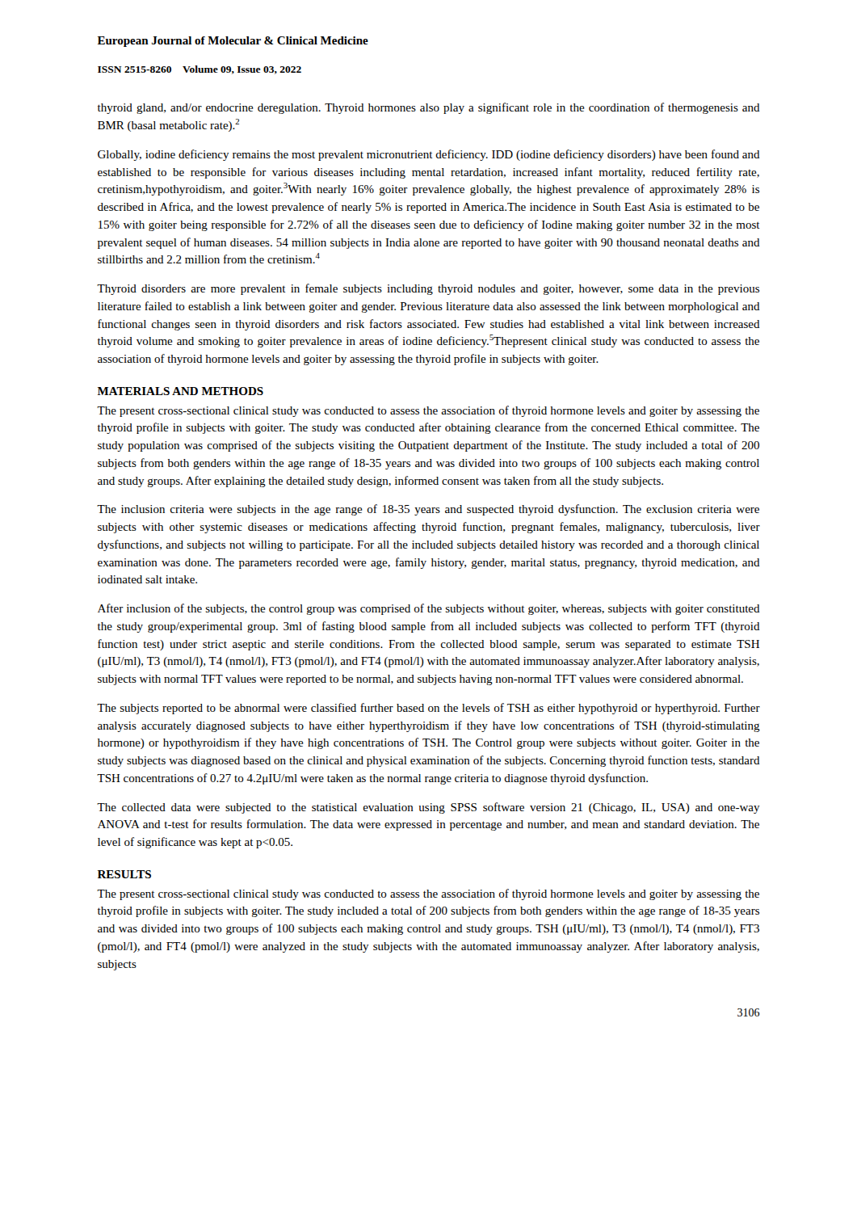European Journal of Molecular & Clinical Medicine
ISSN 2515-8260 Volume 09, Issue 03, 2022
thyroid gland, and/or endocrine deregulation. Thyroid hormones also play a significant role in the coordination of thermogenesis and BMR (basal metabolic rate).2
Globally, iodine deficiency remains the most prevalent micronutrient deficiency. IDD (iodine deficiency disorders) have been found and established to be responsible for various diseases including mental retardation, increased infant mortality, reduced fertility rate, cretinism,hypothyroidism, and goiter.3With nearly 16% goiter prevalence globally, the highest prevalence of approximately 28% is described in Africa, and the lowest prevalence of nearly 5% is reported in America.The incidence in South East Asia is estimated to be 15% with goiter being responsible for 2.72% of all the diseases seen due to deficiency of Iodine making goiter number 32 in the most prevalent sequel of human diseases. 54 million subjects in India alone are reported to have goiter with 90 thousand neonatal deaths and stillbirths and 2.2 million from the cretinism.4
Thyroid disorders are more prevalent in female subjects including thyroid nodules and goiter, however, some data in the previous literature failed to establish a link between goiter and gender. Previous literature data also assessed the link between morphological and functional changes seen in thyroid disorders and risk factors associated. Few studies had established a vital link between increased thyroid volume and smoking to goiter prevalence in areas of iodine deficiency.5Thepresent clinical study was conducted to assess the association of thyroid hormone levels and goiter by assessing the thyroid profile in subjects with goiter.
Materials and Methods
The present cross-sectional clinical study was conducted to assess the association of thyroid hormone levels and goiter by assessing the thyroid profile in subjects with goiter. The study was conducted after obtaining clearance from the concerned Ethical committee. The study population was comprised of the subjects visiting the Outpatient department of the Institute. The study included a total of 200 subjects from both genders within the age range of 18-35 years and was divided into two groups of 100 subjects each making control and study groups. After explaining the detailed study design, informed consent was taken from all the study subjects.
The inclusion criteria were subjects in the age range of 18-35 years and suspected thyroid dysfunction. The exclusion criteria were subjects with other systemic diseases or medications affecting thyroid function, pregnant females, malignancy, tuberculosis, liver dysfunctions, and subjects not willing to participate. For all the included subjects detailed history was recorded and a thorough clinical examination was done. The parameters recorded were age, family history, gender, marital status, pregnancy, thyroid medication, and iodinated salt intake.
After inclusion of the subjects, the control group was comprised of the subjects without goiter, whereas, subjects with goiter constituted the study group/experimental group. 3ml of fasting blood sample from all included subjects was collected to perform TFT (thyroid function test) under strict aseptic and sterile conditions. From the collected blood sample, serum was separated to estimate TSH (μIU/ml), T3 (nmol/l), T4 (nmol/l), FT3 (pmol/l), and FT4 (pmol/l) with the automated immunoassay analyzer.After laboratory analysis, subjects with normal TFT values were reported to be normal, and subjects having non-normal TFT values were considered abnormal.
The subjects reported to be abnormal were classified further based on the levels of TSH as either hypothyroid or hyperthyroid. Further analysis accurately diagnosed subjects to have either hyperthyroidism if they have low concentrations of TSH (thyroid-stimulating hormone) or hypothyroidism if they have high concentrations of TSH. The Control group were subjects without goiter. Goiter in the study subjects was diagnosed based on the clinical and physical examination of the subjects. Concerning thyroid function tests, standard TSH concentrations of 0.27 to 4.2μIU/ml were taken as the normal range criteria to diagnose thyroid dysfunction.
The collected data were subjected to the statistical evaluation using SPSS software version 21 (Chicago, IL, USA) and one-way ANOVA and t-test for results formulation. The data were expressed in percentage and number, and mean and standard deviation. The level of significance was kept at p<0.05.
Results
The present cross-sectional clinical study was conducted to assess the association of thyroid hormone levels and goiter by assessing the thyroid profile in subjects with goiter. The study included a total of 200 subjects from both genders within the age range of 18-35 years and was divided into two groups of 100 subjects each making control and study groups. TSH (μIU/ml), T3 (nmol/l), T4 (nmol/l), FT3 (pmol/l), and FT4 (pmol/l) were analyzed in the study subjects with the automated immunoassay analyzer. After laboratory analysis, subjects
3106